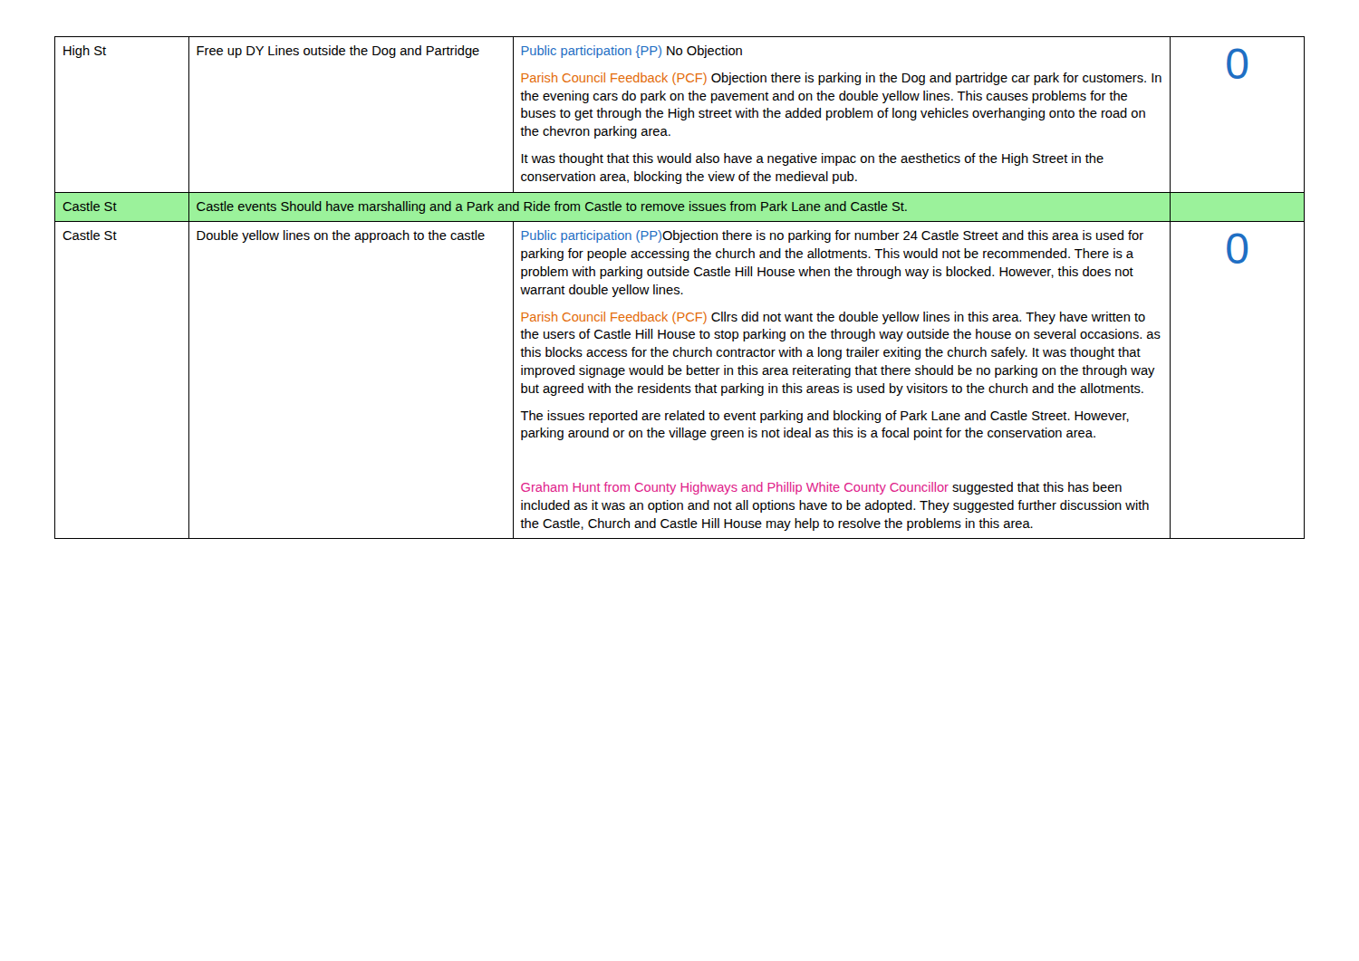| High St | Free up DY Lines outside the Dog and Partridge | Public participation {PP) No Objection Parish Council Feedback (PCF) Objection there is parking in the Dog and partridge car park for customers. In the evening cars do park on the pavement and on the double yellow lines. This causes problems for the buses to get through the High street with the added problem of long vehicles overhanging onto the road on the chevron parking area. It was thought that this would also have a negative impac on the aesthetics of the High Street in the conservation area, blocking the view of the medieval pub. | 0 |
| Castle St | Castle events Should have marshalling and a Park and Ride from Castle to remove issues from Park Lane and Castle St. | |
| Castle St | Double yellow lines on the approach to the castle | Public participation (PP) Objection there is no parking for number 24 Castle Street and this area is used for parking for people accessing the church and the allotments. This would not be recommended. There is a problem with parking outside Castle Hill House when the through way is blocked. However, this does not warrant double yellow lines. Parish Council Feedback (PCF) Cllrs did not want the double yellow lines in this area. They have written to the users of Castle Hill House to stop parking on the through way outside the house on several occasions. as this blocks access for the church contractor with a long trailer exiting the church safely. It was thought that improved signage would be better in this area reiterating that there should be no parking on the through way but agreed with the residents that parking in this areas is used by visitors to the church and the allotments. The issues reported are related to event parking and blocking of Park Lane and Castle Street. However, parking around or on the village green is not ideal as this is a focal point for the conservation area. Graham Hunt from County Highways and Phillip White County Councillor suggested that this has been included as it was an option and not all options have to be adopted. They suggested further discussion with the Castle, Church and Castle Hill House may help to resolve the problems in this area. | 0 |